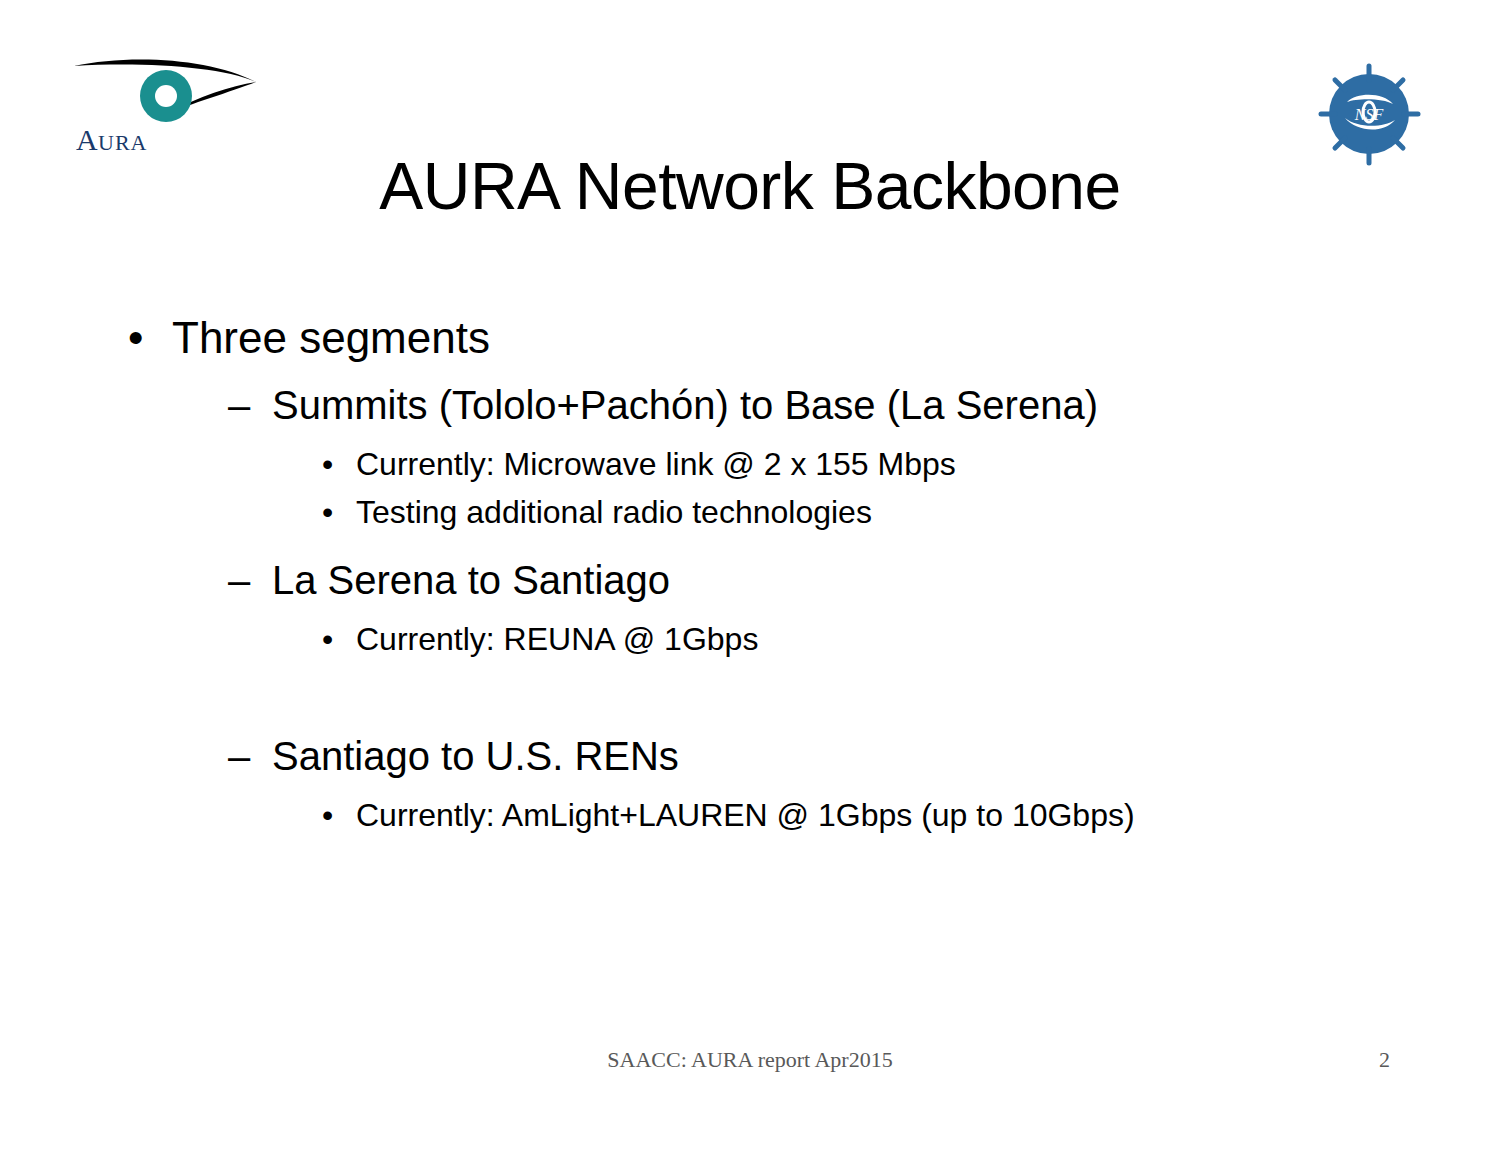A URA
NSF
AURA Network Backbone
Three segments
Summits (Tololo+Pachón) to Base (La Serena)
Currently: Microwave link @ 2 x 155 Mbps
Testing additional radio technologies
La Serena to Santiago
Currently: REUNA @ 1Gbps
Santiago to U.S. RENs
Currently: AmLight+LAUREN @ 1Gbps (up to 10Gbps)
SAACC: AURA report Apr2015
2